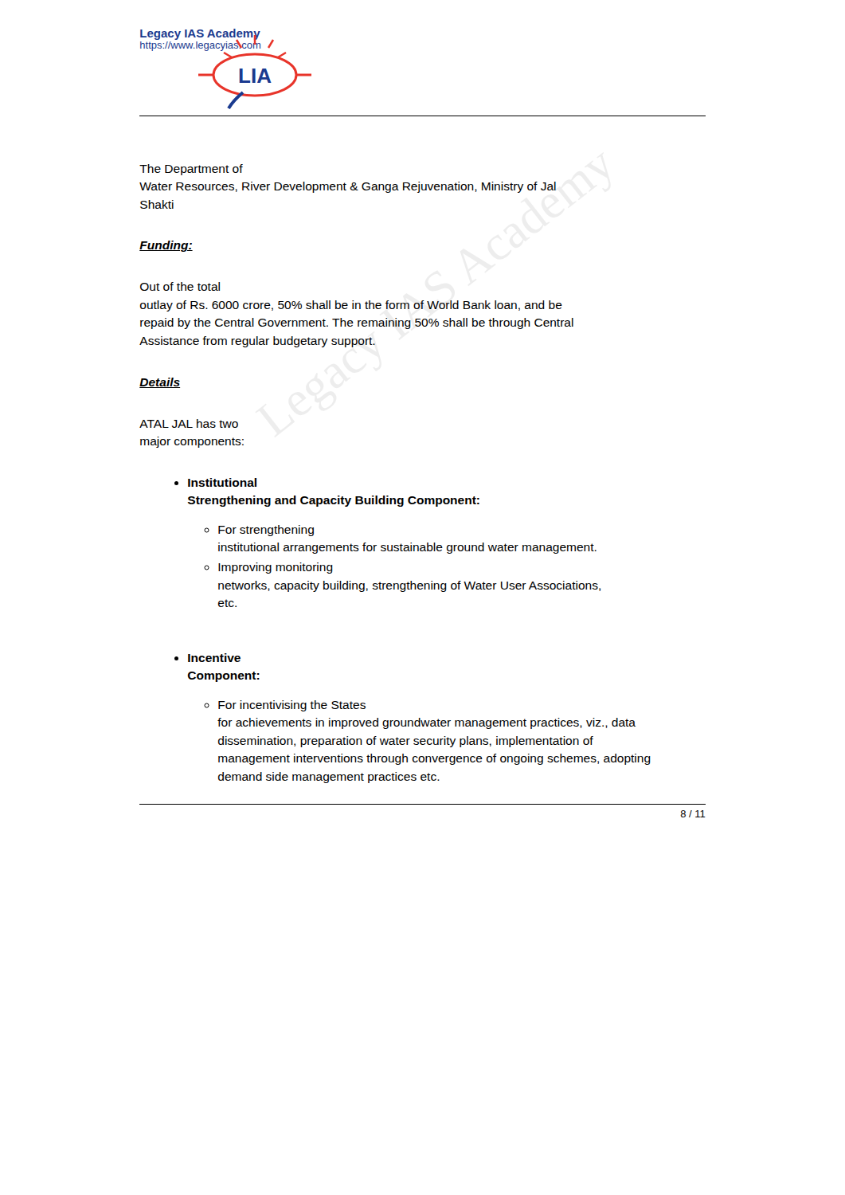Legacy IAS Academy
https://www.legacyias.com
LIA
Legacy IAS Academy
The Department of
Water Resources, River Development & Ganga Rejuvenation, Ministry of Jal
Shakti
Funding:
Out of the total
outlay of Rs. 6000 crore, 50% shall be in the form of World Bank loan, and be
repaid by the Central Government. The remaining 50% shall be through Central
Assistance from regular budgetary support.
Details
ATAL JAL has two
major components:
Institutional
Strengthening and Capacity Building Component:
For strengthening
institutional arrangements for sustainable ground water management.
Improving monitoring
networks, capacity building, strengthening of Water User Associations,
etc.
Incentive
Component:
For incentivising the States
for achievements in improved groundwater management practices, viz., data
dissemination, preparation of water security plans, implementation of
management interventions through convergence of ongoing schemes, adopting
demand side management practices etc.
8 / 11